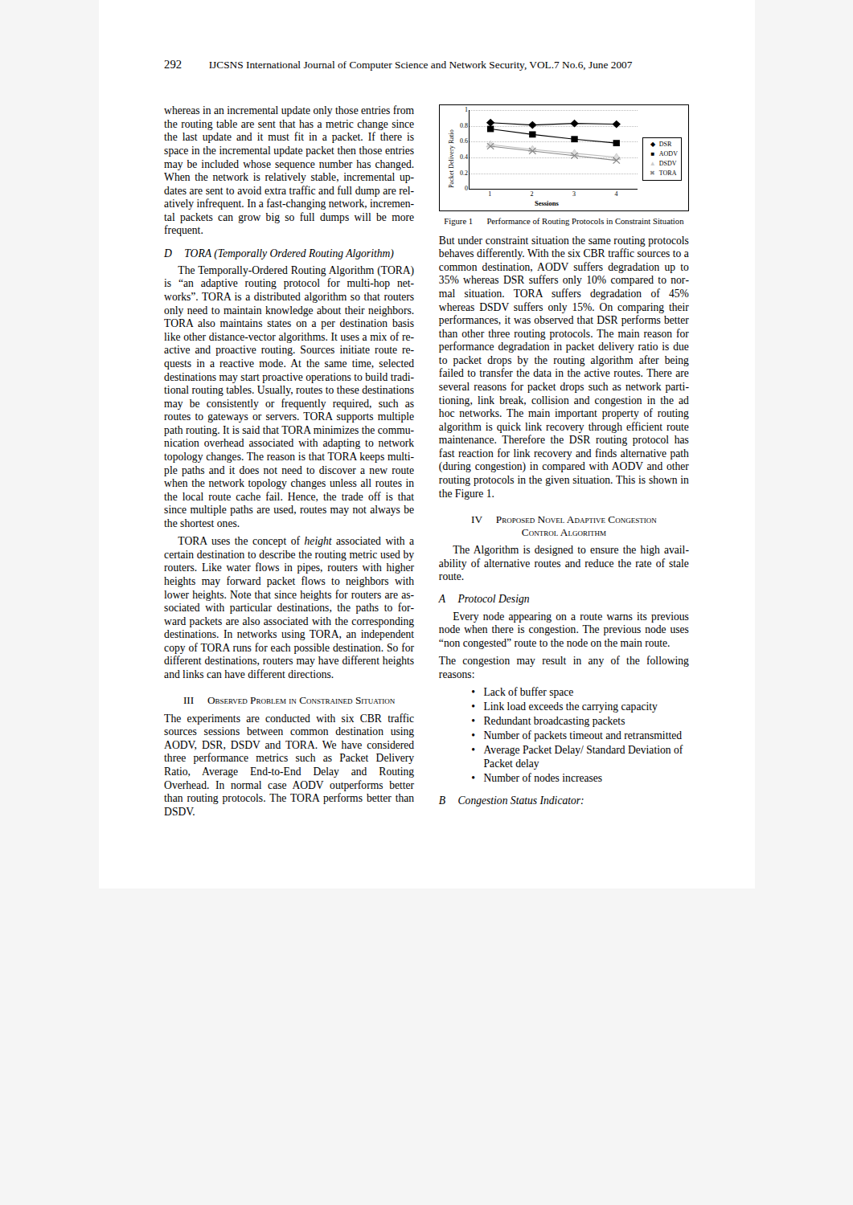292
IJCSNS International Journal of Computer Science and Network Security, VOL.7 No.6, June 2007
whereas in an incremental update only those entries from the routing table are sent that has a metric change since the last update and it must fit in a packet. If there is space in the incremental update packet then those entries may be included whose sequence number has changed. When the network is relatively stable, incremental updates are sent to avoid extra traffic and full dump are relatively infrequent. In a fast-changing network, incremental packets can grow big so full dumps will be more frequent.
DTORA (Temporally Ordered Routing Algorithm)
The Temporally-Ordered Routing Algorithm (TORA) is “an adaptive routing protocol for multi-hop networks”. TORA is a distributed algorithm so that routers only need to maintain knowledge about their neighbors. TORA also maintains states on a per destination basis like other distance-vector algorithms. It uses a mix of reactive and proactive routing. Sources initiate route requests in a reactive mode. At the same time, selected destinations may start proactive operations to build traditional routing tables. Usually, routes to these destinations may be consistently or frequently required, such as routes to gateways or servers. TORA supports multiple path routing. It is said that TORA minimizes the communication overhead associated with adapting to network topology changes. The reason is that TORA keeps multiple paths and it does not need to discover a new route when the network topology changes unless all routes in the local route cache fail. Hence, the trade off is that since multiple paths are used, routes may not always be the shortest ones.
TORA uses the concept of height associated with a certain destination to describe the routing metric used by routers. Like water flows in pipes, routers with higher heights may forward packet flows to neighbors with lower heights. Note that since heights for routers are associated with particular destinations, the paths to forward packets are also associated with the corresponding destinations. In networks using TORA, an independent copy of TORA runs for each possible destination. So for different destinations, routers may have different heights and links can have different directions.
III Observed Problem in Constrained Situation
The experiments are conducted with six CBR traffic sources sessions between common destination using AODV, DSR, DSDV and TORA. We have considered three performance metrics such as Packet Delivery Ratio, Average End-to-End Delay and Routing Overhead. In normal case AODV outperforms better than routing protocols. The TORA performs better than DSDV.
Packet Delivery Ratio
1
0.8
0.6
0.4
0.2
0
1234
Sessions
◆DSR
■AODV
▲DSDV
✖TORA
Figure 1 Performance of Routing Protocols in Constraint Situation
But under constraint situation the same routing protocols behaves differently. With the six CBR traffic sources to a common destination, AODV suffers degradation up to 35% whereas DSR suffers only 10% compared to normal situation. TORA suffers degradation of 45% whereas DSDV suffers only 15%. On comparing their performances, it was observed that DSR performs better than other three routing protocols. The main reason for performance degradation in packet delivery ratio is due to packet drops by the routing algorithm after being failed to transfer the data in the active routes. There are several reasons for packet drops such as network partitioning, link break, collision and congestion in the ad hoc networks. The main important property of routing algorithm is quick link recovery through efficient route maintenance. Therefore the DSR routing protocol has fast reaction for link recovery and finds alternative path (during congestion) in compared with AODV and other routing protocols in the given situation. This is shown in the Figure 1.
IV Proposed Novel Adaptive Congestion
Control Algorithm
The Algorithm is designed to ensure the high availability of alternative routes and reduce the rate of stale route.
AProtocol Design
Every node appearing on a route warns its previous node when there is congestion. The previous node uses “non congested” route to the node on the main route.
The congestion may result in any of the following reasons:
Lack of buffer space
Link load exceeds the carrying capacity
Redundant broadcasting packets
Number of packets timeout and retransmitted
Average Packet Delay/ Standard Deviation of Packet delay
Number of nodes increases
BCongestion Status Indicator: